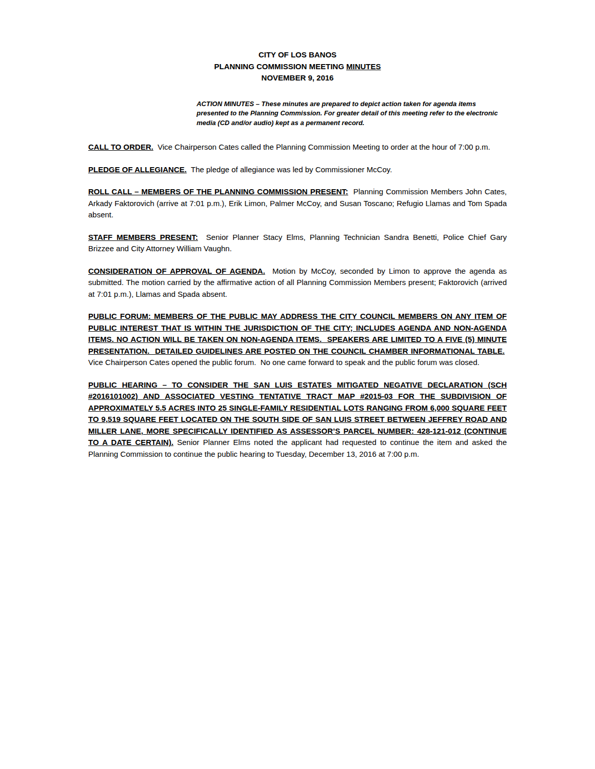CITY OF LOS BANOS PLANNING COMMISSION MEETING MINUTES NOVEMBER 9, 2016
ACTION MINUTES – These minutes are prepared to depict action taken for agenda items presented to the Planning Commission. For greater detail of this meeting refer to the electronic media (CD and/or audio) kept as a permanent record.
CALL TO ORDER. Vice Chairperson Cates called the Planning Commission Meeting to order at the hour of 7:00 p.m.
PLEDGE OF ALLEGIANCE. The pledge of allegiance was led by Commissioner McCoy.
ROLL CALL – MEMBERS OF THE PLANNING COMMISSION PRESENT: Planning Commission Members John Cates, Arkady Faktorovich (arrive at 7:01 p.m.), Erik Limon, Palmer McCoy, and Susan Toscano; Refugio Llamas and Tom Spada absent.
STAFF MEMBERS PRESENT: Senior Planner Stacy Elms, Planning Technician Sandra Benetti, Police Chief Gary Brizzee and City Attorney William Vaughn.
CONSIDERATION OF APPROVAL OF AGENDA. Motion by McCoy, seconded by Limon to approve the agenda as submitted. The motion carried by the affirmative action of all Planning Commission Members present; Faktorovich (arrived at 7:01 p.m.), Llamas and Spada absent.
PUBLIC FORUM: MEMBERS OF THE PUBLIC MAY ADDRESS THE CITY COUNCIL MEMBERS ON ANY ITEM OF PUBLIC INTEREST THAT IS WITHIN THE JURISDICTION OF THE CITY; INCLUDES AGENDA AND NON-AGENDA ITEMS. NO ACTION WILL BE TAKEN ON NON-AGENDA ITEMS. SPEAKERS ARE LIMITED TO A FIVE (5) MINUTE PRESENTATION. DETAILED GUIDELINES ARE POSTED ON THE COUNCIL CHAMBER INFORMATIONAL TABLE. Vice Chairperson Cates opened the public forum. No one came forward to speak and the public forum was closed.
PUBLIC HEARING – TO CONSIDER THE SAN LUIS ESTATES MITIGATED NEGATIVE DECLARATION (SCH #2016101002) AND ASSOCIATED VESTING TENTATIVE TRACT MAP #2015-03 FOR THE SUBDIVISION OF APPROXIMATELY 5.5 ACRES INTO 25 SINGLE-FAMILY RESIDENTIAL LOTS RANGING FROM 6,000 SQUARE FEET TO 9,519 SQUARE FEET LOCATED ON THE SOUTH SIDE OF SAN LUIS STREET BETWEEN JEFFREY ROAD AND MILLER LANE, MORE SPECIFICALLY IDENTIFIED AS ASSESSOR’S PARCEL NUMBER: 428-121-012 (CONTINUE TO A DATE CERTAIN). Senior Planner Elms noted the applicant had requested to continue the item and asked the Planning Commission to continue the public hearing to Tuesday, December 13, 2016 at 7:00 p.m.